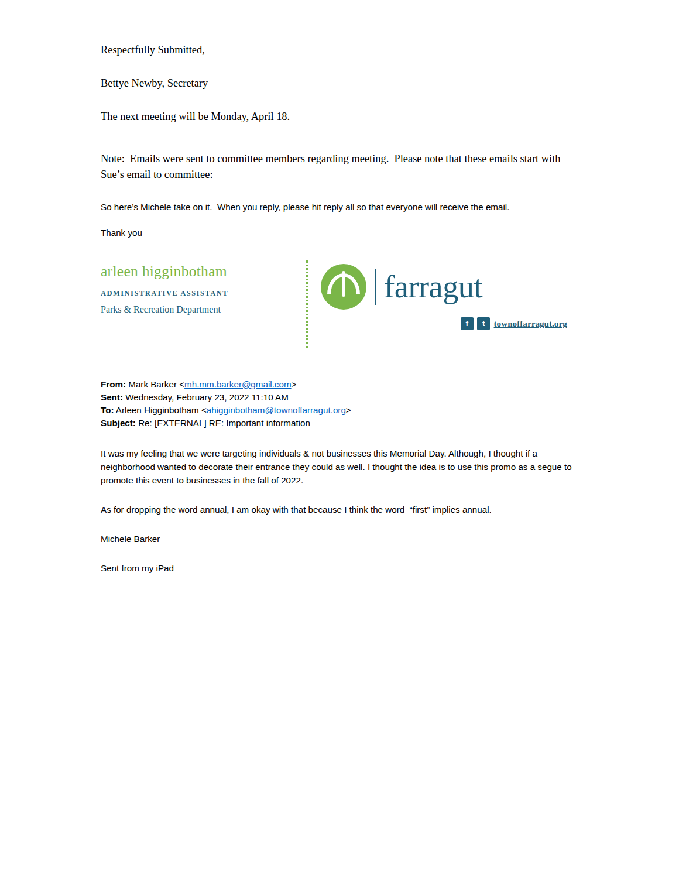Respectfully Submitted,
Bettye Newby, Secretary
The next meeting will be Monday, April 18.
Note: Emails were sent to committee members regarding meeting. Please note that these emails start with Sue’s email to committee:
So here’s Michele take on it. When you reply, please hit reply all so that everyone will receive the email.
Thank you
arleen higginbotham
Administrative Assistant
Parks & Recreation Department
farragut
f t townoffarragut.org
From: Mark Barker <mh.mm.barker@gmail.com>
Sent: Wednesday, February 23, 2022 11:10 AM
To: Arleen Higginbotham <ahigginbotham@townoffarragut.org>
Subject: Re: [EXTERNAL] RE: Important information
It was my feeling that we were targeting individuals & not businesses this Memorial Day. Although, I thought if a neighborhood wanted to decorate their entrance they could as well. I thought the idea is to use this promo as a segue to promote this event to businesses in the fall of 2022.
As for dropping the word annual, I am okay with that because I think the word “first” implies annual.
Michele Barker
Sent from my iPad